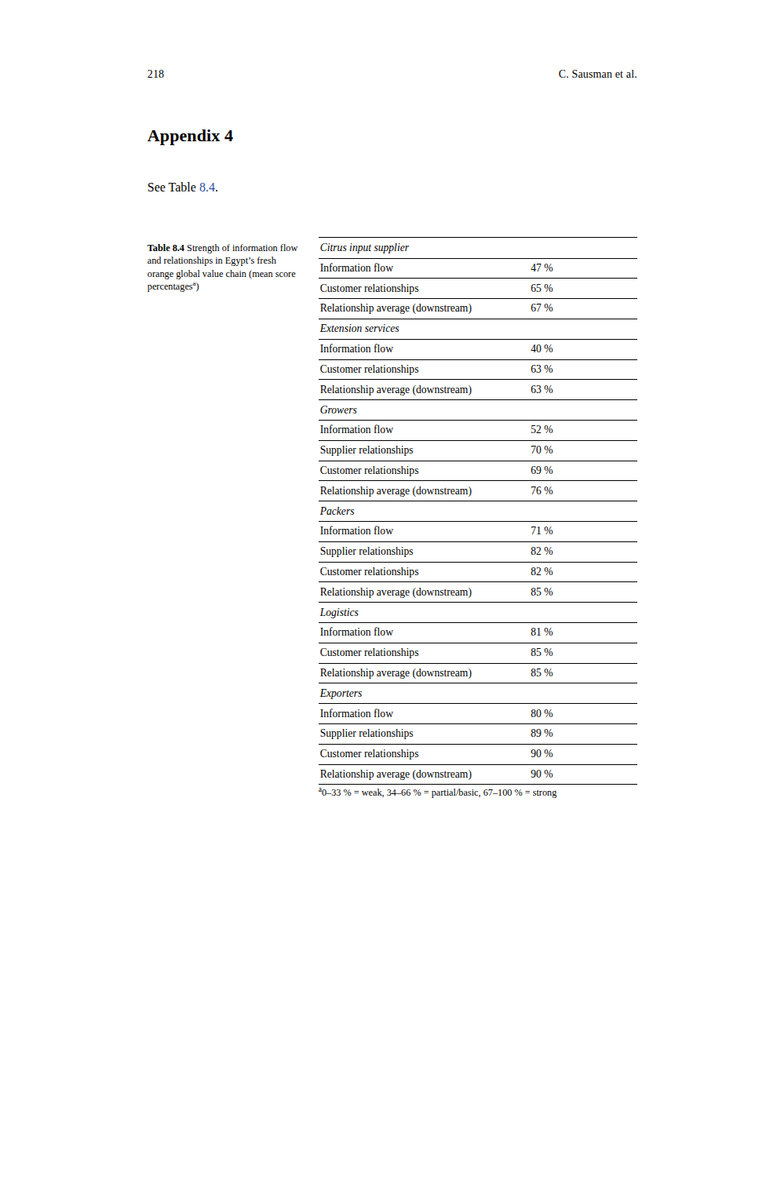218 C. Sausman et al.
Appendix 4
See Table 8.4.
Table 8.4 Strength of information flow and relationships in Egypt’s fresh orange global value chain (mean score percentagesa)
| Citrus input supplier |
| Information flow | 47 % |
| Customer relationships | 65 % |
| Relationship average (downstream) | 67 % |
| Extension services |
| Information flow | 40 % |
| Customer relationships | 63 % |
| Relationship average (downstream) | 63 % |
| Growers |
| Information flow | 52 % |
| Supplier relationships | 70 % |
| Customer relationships | 69 % |
| Relationship average (downstream) | 76 % |
| Packers |
| Information flow | 71 % |
| Supplier relationships | 82 % |
| Customer relationships | 82 % |
| Relationship average (downstream) | 85 % |
| Logistics |
| Information flow | 81 % |
| Customer relationships | 85 % |
| Relationship average (downstream) | 85 % |
| Exporters |
| Information flow | 80 % |
| Supplier relationships | 89 % |
| Customer relationships | 90 % |
| Relationship average (downstream) | 90 % |
a0–33 % = weak, 34–66 % = partial/basic, 67–100 % = strong